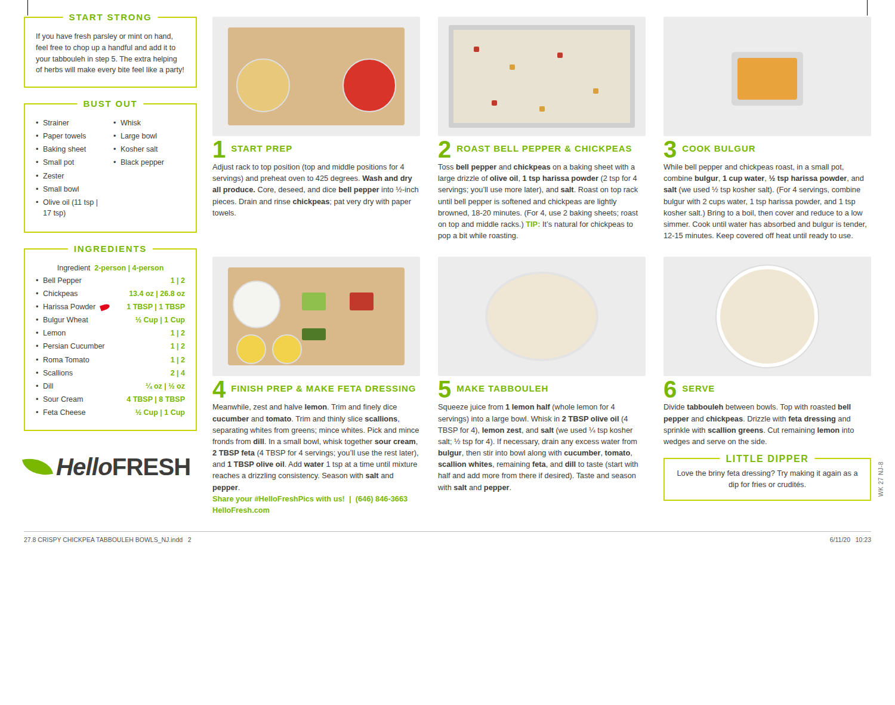START STRONG
If you have fresh parsley or mint on hand, feel free to chop up a handful and add it to your tabbouleh in step 5. The extra helping of herbs will make every bite feel like a party!
BUST OUT
Strainer
Paper towels
Baking sheet
Small pot
Zester
Small bowl
Olive oil (11 tsp | 17 tsp)
Whisk
Large bowl
Kosher salt
Black pepper
INGREDIENTS
Ingredient 2-person | 4-person
| Bell Pepper | 1 / 2 |
| Chickpeas | 13.4 oz / 26.8 oz |
| Harissa Powder | 1 TBSP / 1 TBSP |
| Bulgur Wheat | ½ Cup / 1 Cup |
| Lemon | 1 / 2 |
| Persian Cucumber | 1 / 2 |
| Roma Tomato | 1 / 2 |
| Scallions | 2 / 4 |
| Dill | ¼ oz / ½ oz |
| Sour Cream | 4 TBSP / 8 TBSP |
| Feta Cheese | ½ Cup / 1 Cup |
Hello FRESH
1 START PREP
Adjust rack to top position (top and middle positions for 4 servings) and preheat oven to 425 degrees. Wash and dry all produce. Core, deseed, and dice bell pepper into ½-inch pieces. Drain and rinse chickpeas; pat very dry with paper towels.
2 ROAST BELL PEPPER & CHICKPEAS
Toss bell pepper and chickpeas on a baking sheet with a large drizzle of olive oil, 1 tsp harissa powder (2 tsp for 4 servings; you’ll use more later), and salt. Roast on top rack until bell pepper is softened and chickpeas are lightly browned, 18-20 minutes. (For 4, use 2 baking sheets; roast on top and middle racks.) TIP: It’s natural for chickpeas to pop a bit while roasting.
3 COOK BULGUR
While bell pepper and chickpeas roast, in a small pot, combine bulgur, 1 cup water, ½ tsp harissa powder, and salt (we used ½ tsp kosher salt). (For 4 servings, combine bulgur with 2 cups water, 1 tsp harissa powder, and 1 tsp kosher salt.) Bring to a boil, then cover and reduce to a low simmer. Cook until water has absorbed and bulgur is tender, 12-15 minutes. Keep covered off heat until ready to use.
4 FINISH PREP & MAKE FETA DRESSING
Meanwhile, zest and halve lemon. Trim and finely dice cucumber and tomato. Trim and thinly slice scallions, separating whites from greens; mince whites. Pick and mince fronds from dill. In a small bowl, whisk together sour cream, 2 TBSP feta (4 TBSP for 4 servings; you’ll use the rest later), and 1 TBSP olive oil. Add water 1 tsp at a time until mixture reaches a drizzling consistency. Season with salt and pepper.
Share your #HelloFreshPics with us! | (646) 846-3663 HelloFresh.com
5 MAKE TABBOULEH
Squeeze juice from 1 lemon half (whole lemon for 4 servings) into a large bowl. Whisk in 2 TBSP olive oil (4 TBSP for 4), lemon zest, and salt (we used ¼ tsp kosher salt; ½ tsp for 4). If necessary, drain any excess water from bulgur, then stir into bowl along with cucumber, tomato, scallion whites, remaining feta, and dill to taste (start with half and add more from there if desired). Taste and season with salt and pepper.
6 SERVE
Divide tabbouleh between bowls. Top with roasted bell pepper and chickpeas. Drizzle with feta dressing and sprinkle with scallion greens. Cut remaining lemon into wedges and serve on the side.
LITTLE DIPPER
Love the briny feta dressing? Try making it again as a dip for fries or crudités.
WK 27 NJ-8
27.8 CRISPY CHICKPEA TABBOULEH BOWLS_NJ.indd 2 6/11/20 10:23